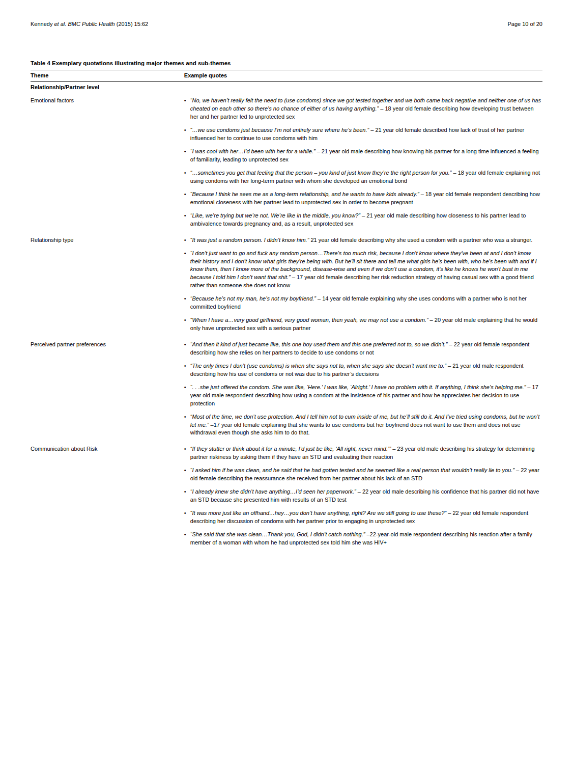Kennedy et al. BMC Public Health (2015) 15:62
Page 10 of 20
Table 4 Exemplary quotations illustrating major themes and sub-themes
| Relationship/Partner level |
| --- |
| Theme | Example quotes |
| Emotional factors | “No, we haven’t really felt the need to (use condoms) since we got tested together and we both came back negative and neither one of us has cheated on each other so there’s no chance of either of us having anything.” – 18 year old female describing how developing trust between her and her partner led to unprotected sex “…we use condoms just because I’m not entirely sure where he’s been.” – 21 year old female described how lack of trust of her partner influenced her to continue to use condoms with him “I was cool with her…I’d been with her for a while.” – 21 year old male describing how knowing his partner for a long time influenced a feeling of familiarity, leading to unprotected sex “…sometimes you get that feeling that the person – you kind of just know they’re the right person for you.” – 18 year old female explaining not using condoms with her long-term partner with whom she developed an emotional bond “Because I think he sees me as a long-term relationship, and he wants to have kids already.” – 18 year old female respondent describing how emotional closeness with her partner lead to unprotected sex in order to become pregnant “Like, we’re trying but we’re not. We’re like in the middle, you know?” – 21 year old male describing how closeness to his partner lead to ambivalence towards pregnancy and, as a result, unprotected sex |
| Relationship type | “It was just a random person. I didn’t know him.” 21 year old female describing why she used a condom with a partner who was a stranger. “I don’t just want to go and fuck any random person…There’s too much risk, because I don’t know where they’ve been at and I don’t know their history and I don’t know what girls they’re being with. But he’ll sit there and tell me what girls he’s been with, who he’s been with and if I know them, then I know more of the background, disease-wise and even if we don’t use a condom, it’s like he knows he won’t bust in me because I told him I don’t want that shit.” – 17 year old female describing her risk reduction strategy of having casual sex with a good friend rather than someone she does not know “Because he’s not my man, he’s not my boyfriend.” – 14 year old female explaining why she uses condoms with a partner who is not her committed boyfriend “When I have a…very good girlfriend, very good woman, then yeah, we may not use a condom.” – 20 year old male explaining that he would only have unprotected sex with a serious partner |
| Perceived partner preferences | “And then it kind of just became like, this one boy used them and this one preferred not to, so we didn’t.” – 22 year old female respondent describing how she relies on her partners to decide to use condoms or not “The only times I don’t (use condoms) is when she says not to, when she says she doesn’t want me to.” – 21 year old male respondent describing how his use of condoms or not was due to his partner’s decisions “. . .she just offered the condom. She was like, ‘Here.’ I was like, ‘Alright.’ I have no problem with it. If anything, I think she’s helping me.” – 17 year old male respondent describing how using a condom at the insistence of his partner and how he appreciates her decision to use protection “Most of the time, we don’t use protection. And I tell him not to cum inside of me, but he’ll still do it. And I’ve tried using condoms, but he won’t let me.” –17 year old female explaining that she wants to use condoms but her boyfriend does not want to use them and does not use withdrawal even though she asks him to do that. |
| Communication about Risk | “If they stutter or think about it for a minute, I’d just be like, ‘All right, never mind.’” – 23 year old male describing his strategy for determining partner riskiness by asking them if they have an STD and evaluating their reaction “I asked him if he was clean, and he said that he had gotten tested and he seemed like a real person that wouldn’t really lie to you.” – 22 year old female describing the reassurance she received from her partner about his lack of an STD “I already knew she didn’t have anything…I’d seen her paperwork.” – 22 year old male describing his confidence that his partner did not have an STD because she presented him with results of an STD test “It was more just like an offhand…hey…you don’t have anything, right? Are we still going to use these?” – 22 year old female respondent describing her discussion of condoms with her partner prior to engaging in unprotected sex “She said that she was clean…Thank you, God, I didn’t catch nothing.” –22-year-old male respondent describing his reaction after a family member of a woman with whom he had unprotected sex told him she was HIV+ |